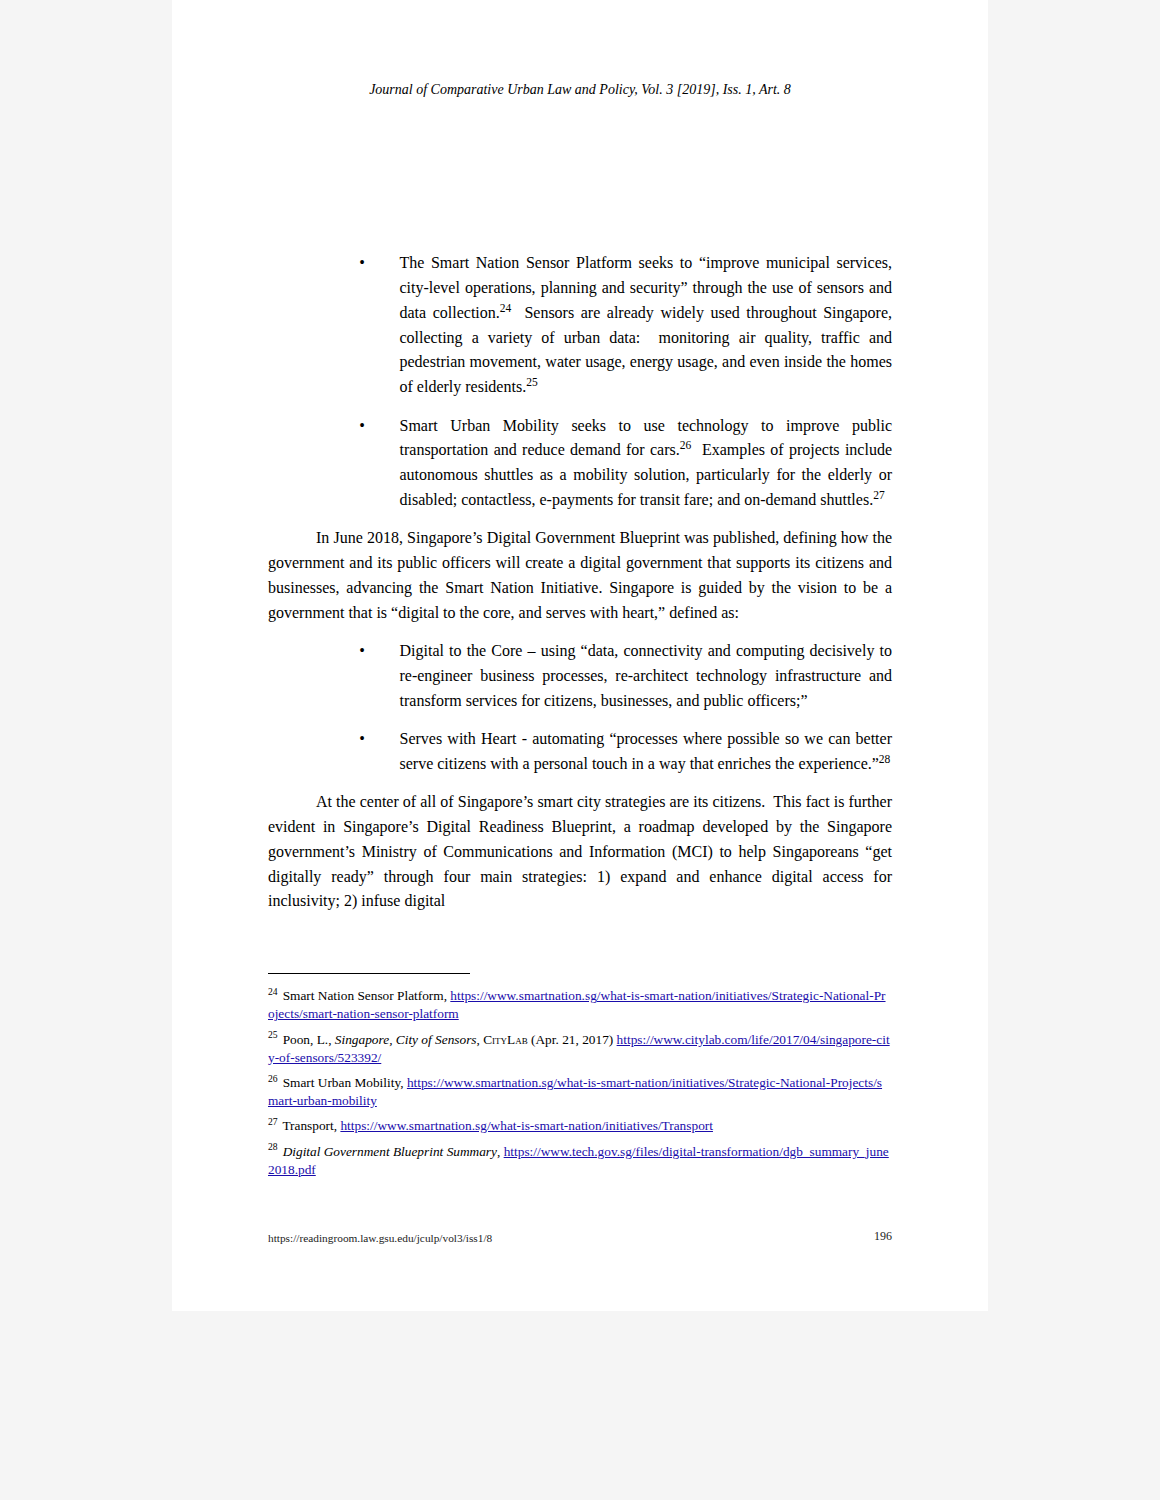Journal of Comparative Urban Law and Policy, Vol. 3 [2019], Iss. 1, Art. 8
The Smart Nation Sensor Platform seeks to “improve municipal services, city-level operations, planning and security” through the use of sensors and data collection.24 Sensors are already widely used throughout Singapore, collecting a variety of urban data: monitoring air quality, traffic and pedestrian movement, water usage, energy usage, and even inside the homes of elderly residents.25
Smart Urban Mobility seeks to use technology to improve public transportation and reduce demand for cars.26 Examples of projects include autonomous shuttles as a mobility solution, particularly for the elderly or disabled; contactless, e-payments for transit fare; and on-demand shuttles.27
In June 2018, Singapore’s Digital Government Blueprint was published, defining how the government and its public officers will create a digital government that supports its citizens and businesses, advancing the Smart Nation Initiative. Singapore is guided by the vision to be a government that is “digital to the core, and serves with heart,” defined as:
Digital to the Core – using “data, connectivity and computing decisively to re-engineer business processes, re-architect technology infrastructure and transform services for citizens, businesses, and public officers;”
Serves with Heart - automating “processes where possible so we can better serve citizens with a personal touch in a way that enriches the experience.”28
At the center of all of Singapore’s smart city strategies are its citizens. This fact is further evident in Singapore’s Digital Readiness Blueprint, a roadmap developed by the Singapore government’s Ministry of Communications and Information (MCI) to help Singaporeans “get digitally ready” through four main strategies: 1) expand and enhance digital access for inclusivity; 2) infuse digital
24 Smart Nation Sensor Platform, https://www.smartnation.sg/what-is-smart-nation/initiatives/Strategic-National-Projects/smart-nation-sensor-platform
25 Poon, L., Singapore, City of Sensors, CityLab (Apr. 21, 2017) https://www.citylab.com/life/2017/04/singapore-city-of-sensors/523392/
26 Smart Urban Mobility, https://www.smartnation.sg/what-is-smart-nation/initiatives/Strategic-National-Projects/smart-urban-mobility
27 Transport, https://www.smartnation.sg/what-is-smart-nation/initiatives/Transport
28 Digital Government Blueprint Summary, https://www.tech.gov.sg/files/digital-transformation/dgb_summary_june2018.pdf
https://readingroom.law.gsu.edu/jculp/vol3/iss1/8
196